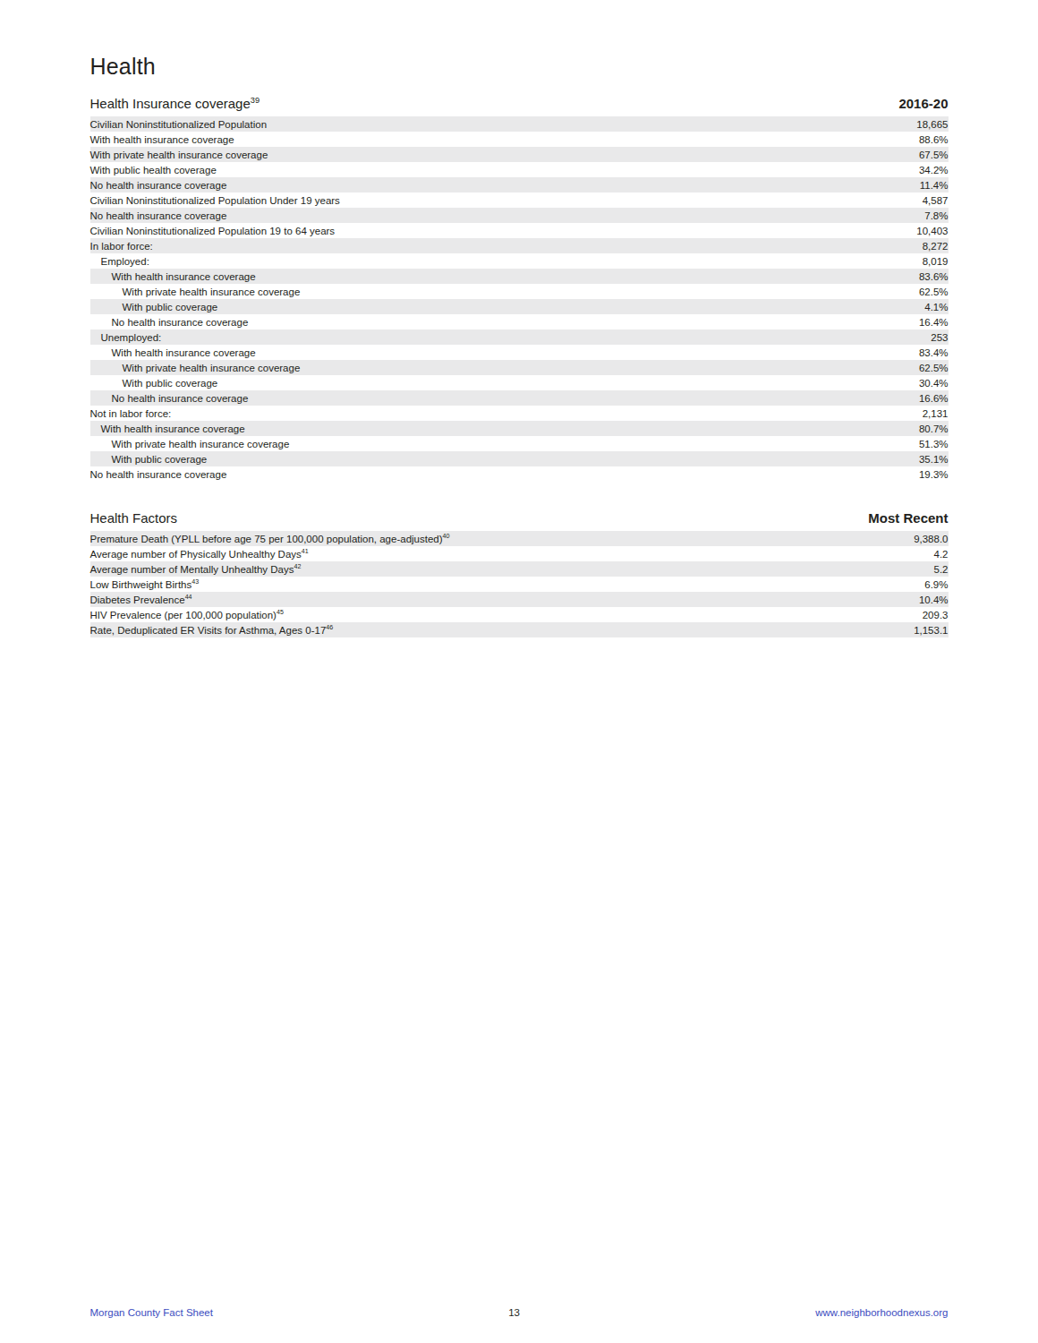Health
Health Insurance coverage39
2016-20
| Civilian Noninstitutionalized Population | 18,665 |
| With health insurance coverage | 88.6% |
| With private health insurance coverage | 67.5% |
| With public health coverage | 34.2% |
| No health insurance coverage | 11.4% |
| Civilian Noninstitutionalized Population Under 19 years | 4,587 |
| No health insurance coverage | 7.8% |
| Civilian Noninstitutionalized Population 19 to 64 years | 10,403 |
| In labor force: | 8,272 |
| Employed: | 8,019 |
| With health insurance coverage | 83.6% |
| With private health insurance coverage | 62.5% |
| With public coverage | 4.1% |
| No health insurance coverage | 16.4% |
| Unemployed: | 253 |
| With health insurance coverage | 83.4% |
| With private health insurance coverage | 62.5% |
| With public coverage | 30.4% |
| No health insurance coverage | 16.6% |
| Not in labor force: | 2,131 |
| With health insurance coverage | 80.7% |
| With private health insurance coverage | 51.3% |
| With public coverage | 35.1% |
| No health insurance coverage | 19.3% |
Health Factors
Most Recent
| Premature Death (YPLL before age 75 per 100,000 population, age-adjusted) 40 | 9,388.0 |
| Average number of Physically Unhealthy Days 41 | 4.2 |
| Average number of Mentally Unhealthy Days 42 | 5.2 |
| Low Birthweight Births 43 | 6.9% |
| Diabetes Prevalence 44 | 10.4% |
| HIV Prevalence (per 100,000 population) 45 | 209.3 |
| Rate, Deduplicated ER Visits for Asthma, Ages 0-17 46 | 1,153.1 |
Morgan County Fact Sheet 13 www.neighborhoodnexus.org